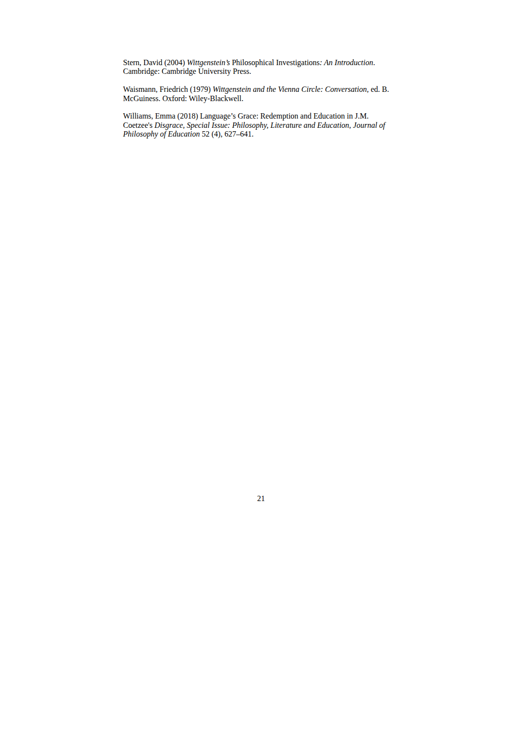Stern, David (2004) Wittgenstein’s Philosophical Investigations: An Introduction. Cambridge: Cambridge University Press.
Waismann, Friedrich (1979) Wittgenstein and the Vienna Circle: Conversation, ed. B. McGuiness. Oxford: Wiley-Blackwell.
Williams, Emma (2018) Language’s Grace: Redemption and Education in J.M. Coetzee's Disgrace, Special Issue: Philosophy, Literature and Education, Journal of Philosophy of Education 52 (4), 627–641.
21